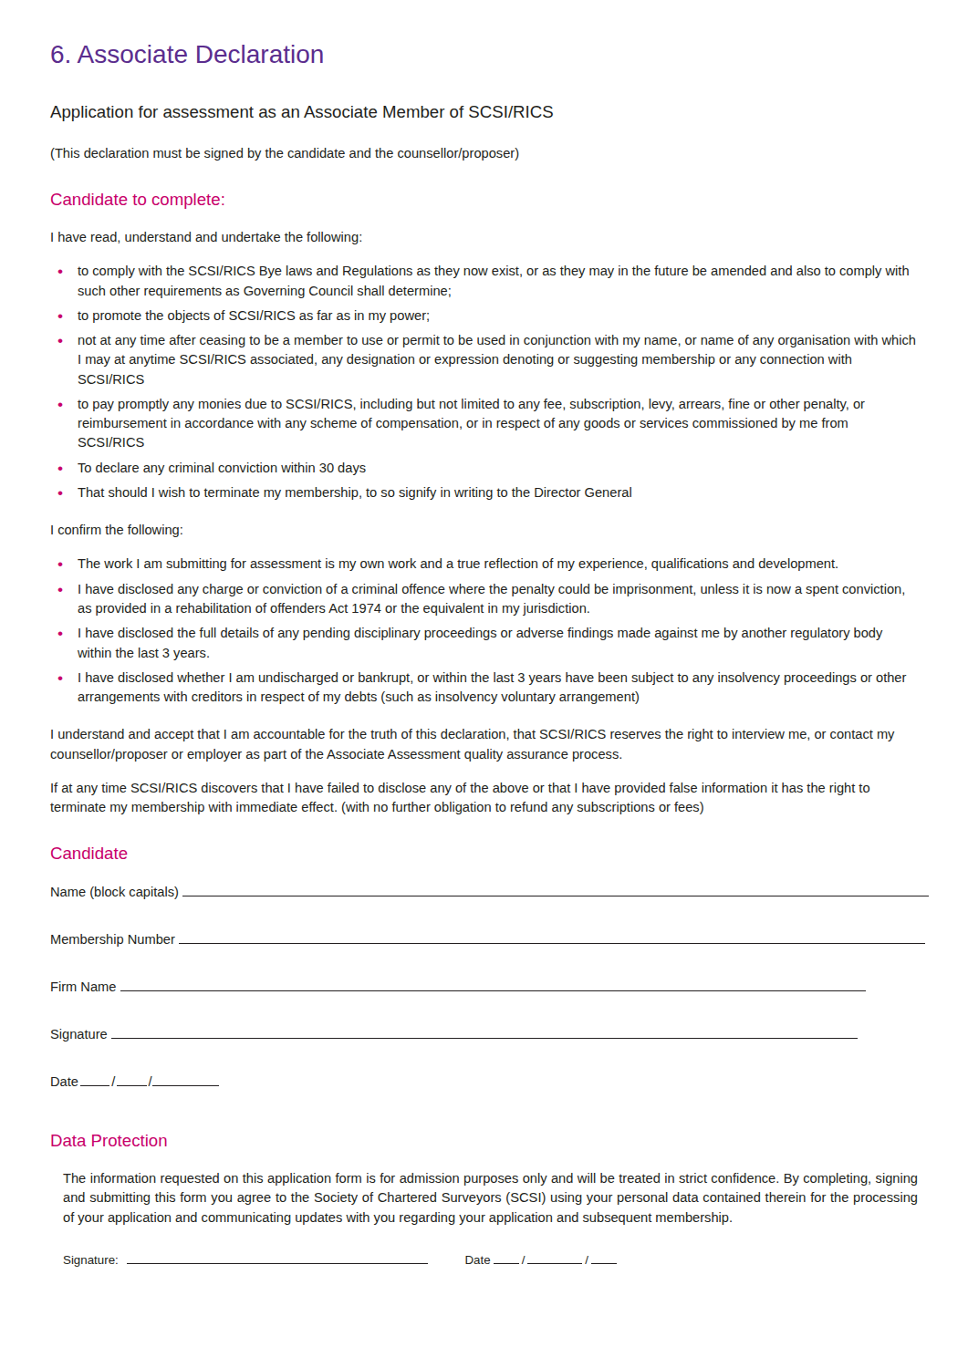6. Associate Declaration
Application for assessment as an Associate Member of SCSI/RICS
(This declaration must be signed by the candidate and the counsellor/proposer)
Candidate to complete:
I have read, understand and undertake the following:
to comply with the SCSI/RICS Bye laws and Regulations as they now exist, or as they may in the future be amended and also to comply with such other requirements as Governing Council shall determine;
to promote the objects of SCSI/RICS as far as in my power;
not at any time after ceasing to be a member to use or permit to be used in conjunction with my name, or name of any organisation with which I may at anytime SCSI/RICS associated, any designation or expression denoting or suggesting membership or any connection with SCSI/RICS
to pay promptly any monies due to SCSI/RICS, including but not limited to any fee, subscription, levy, arrears, fine or other penalty, or reimbursement in accordance with any scheme of compensation, or in respect of any goods or services commissioned by me from SCSI/RICS
To declare any criminal conviction within 30 days
That should I wish to terminate my membership, to so signify in writing to the Director General
I confirm the following:
The work I am submitting for assessment is my own work and a true reflection of my experience, qualifications and development.
I have disclosed any charge or conviction of a criminal offence where the penalty could be imprisonment, unless it is now a spent conviction, as provided in a rehabilitation of offenders Act 1974 or the equivalent in my jurisdiction.
I have disclosed the full details of any pending disciplinary proceedings or adverse findings made against me by another regulatory body within the last 3 years.
I have disclosed whether I am undischarged or bankrupt, or within the last 3 years have been subject to any insolvency proceedings or other arrangements with creditors in respect of my debts (such as insolvency voluntary arrangement)
I understand and accept that I am accountable for the truth of this declaration, that SCSI/RICS reserves the right to interview me, or contact my counsellor/proposer or employer as part of the Associate Assessment quality assurance process.
If at any time SCSI/RICS discovers that I have failed to disclose any of the above or that I have provided false information it has the right to terminate my membership with immediate effect. (with no further obligation to refund any subscriptions or fees)
Candidate
Name (block capitals)
Membership Number
Firm Name
Signature
Date / /
Data Protection
The information requested on this application form is for admission purposes only and will be treated in strict confidence. By completing, signing and submitting this form you agree to the Society of Chartered Surveyors (SCSI) using your personal data contained therein for the processing of your application and communicating updates with you regarding your application and subsequent membership.
Signature: Date / /